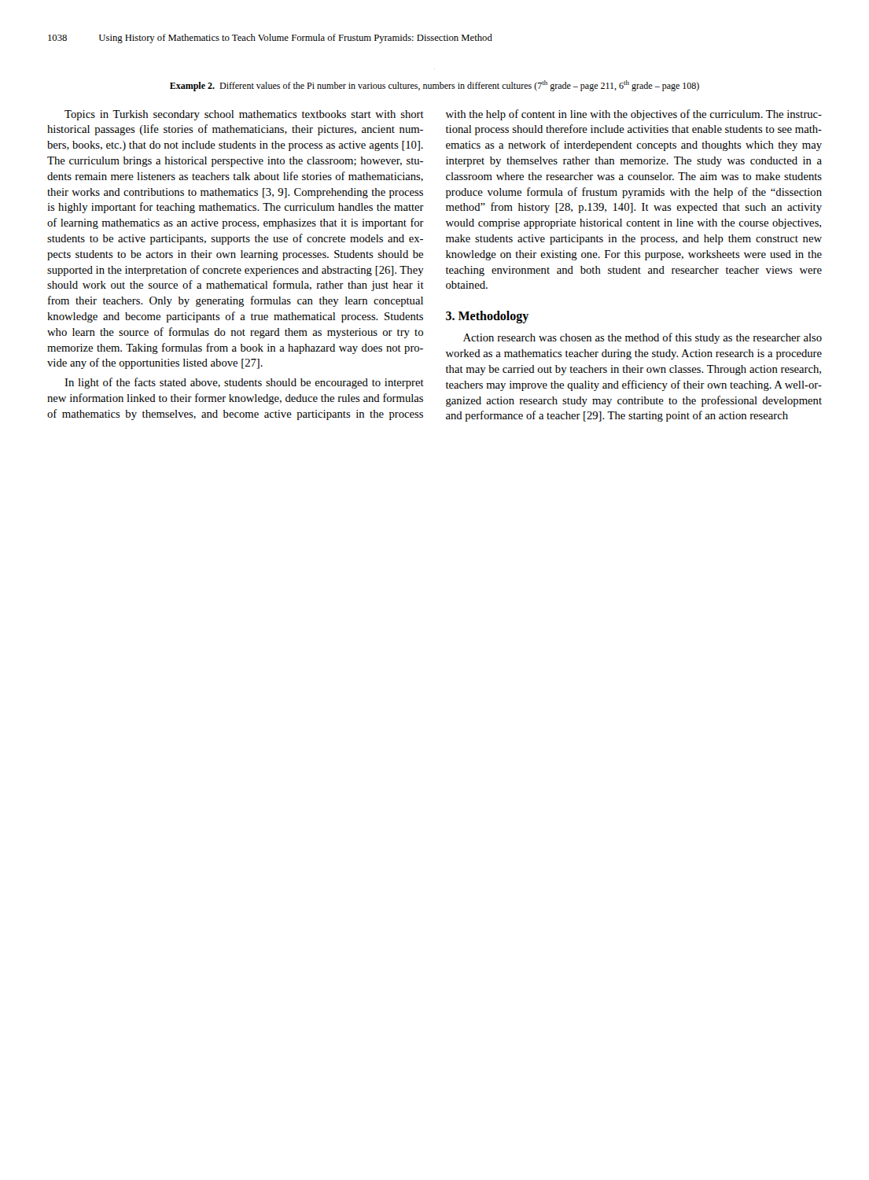1038 Using History of Mathematics to Teach Volume Formula of Frustum Pyramids: Dissection Method
Example 2. Different values of the Pi number in various cultures, numbers in different cultures (7th grade – page 211, 6th grade – page 108)
Topics in Turkish secondary school mathematics textbooks start with short historical passages (life stories of mathematicians, their pictures, ancient numbers, books, etc.) that do not include students in the process as active agents [10]. The curriculum brings a historical perspective into the classroom; however, students remain mere listeners as teachers talk about life stories of mathematicians, their works and contributions to mathematics [3, 9]. Comprehending the process is highly important for teaching mathematics. The curriculum handles the matter of learning mathematics as an active process, emphasizes that it is important for students to be active participants, supports the use of concrete models and expects students to be actors in their own learning processes. Students should be supported in the interpretation of concrete experiences and abstracting [26]. They should work out the source of a mathematical formula, rather than just hear it from their teachers. Only by generating formulas can they learn conceptual knowledge and become participants of a true mathematical process. Students who learn the source of formulas do not regard them as mysterious or try to memorize them. Taking formulas from a book in a haphazard way does not provide any of the opportunities listed above [27].
In light of the facts stated above, students should be encouraged to interpret new information linked to their former knowledge, deduce the rules and formulas of mathematics by themselves, and become active participants in the process with the help of content in line with the objectives of the curriculum. The instructional process should therefore include activities that enable students to see mathematics as a network of interdependent concepts and thoughts which they may interpret by themselves rather than memorize. The study was conducted in a classroom where the researcher was a counselor. The aim was to make students produce volume formula of frustum pyramids with the help of the “dissection method” from history [28, p.139, 140]. It was expected that such an activity would comprise appropriate historical content in line with the course objectives, make students active participants in the process, and help them construct new knowledge on their existing one. For this purpose, worksheets were used in the teaching environment and both student and researcher teacher views were obtained.
3. Methodology
Action research was chosen as the method of this study as the researcher also worked as a mathematics teacher during the study. Action research is a procedure that may be carried out by teachers in their own classes. Through action research, teachers may improve the quality and efficiency of their own teaching. A well-organized action research study may contribute to the professional development and performance of a teacher [29]. The starting point of an action research